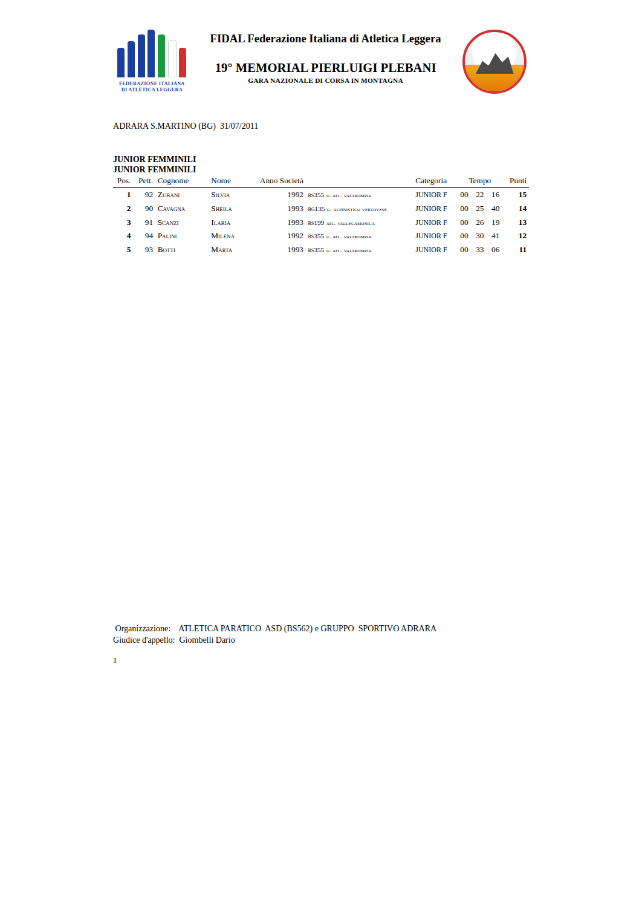Federazione Italiana
di Atletica Leggera
FIDAL Federazione Italiana di Atletica Leggera
19° MEMORIAL PIERLUIGI PLEBANI
GARA NAZIONALE DI CORSA IN MONTAGNA
ADRARA S.MARTINO (BG) 31/07/2011
JUNIOR FEMMINILI
JUNIOR FEMMINILI
| Pos. | Pett. | Cognome | Nome | Anno Società | | Categoria | Tempo | Punti |
| --- | --- | --- | --- | --- | --- | --- | --- | --- |
| 1 | 92 | ZUBANI | SILVIA | 1992 | BS355 U. ATL. VALTROMPIA | JUNIOR F | 00 | 22 | 16 | 15 |
| 2 | 90 | CAVAGNA | SHEILA | 1993 | BG135 G. ALPINISTICO VERTOVESE | JUNIOR F | 00 | 25 | 40 | 14 |
| 3 | 91 | SCANZI | ILARIA | 1993 | BS199 ATL. VALLECAMONICA | JUNIOR F | 00 | 26 | 19 | 13 |
| 4 | 94 | PALINI | MILENA | 1992 | BS355 U. ATL. VALTROMPIA | JUNIOR F | 00 | 30 | 41 | 12 |
| 5 | 93 | BOTTI | MARTA | 1993 | BS355 U. ATL. VALTROMPIA | JUNIOR F | 00 | 33 | 06 | 11 |
Organizzazione: ATLETICA PARATICO ASD (BS562) e GRUPPO SPORTIVO ADRARA
Giudice d'appello: Giombelli Dario
1